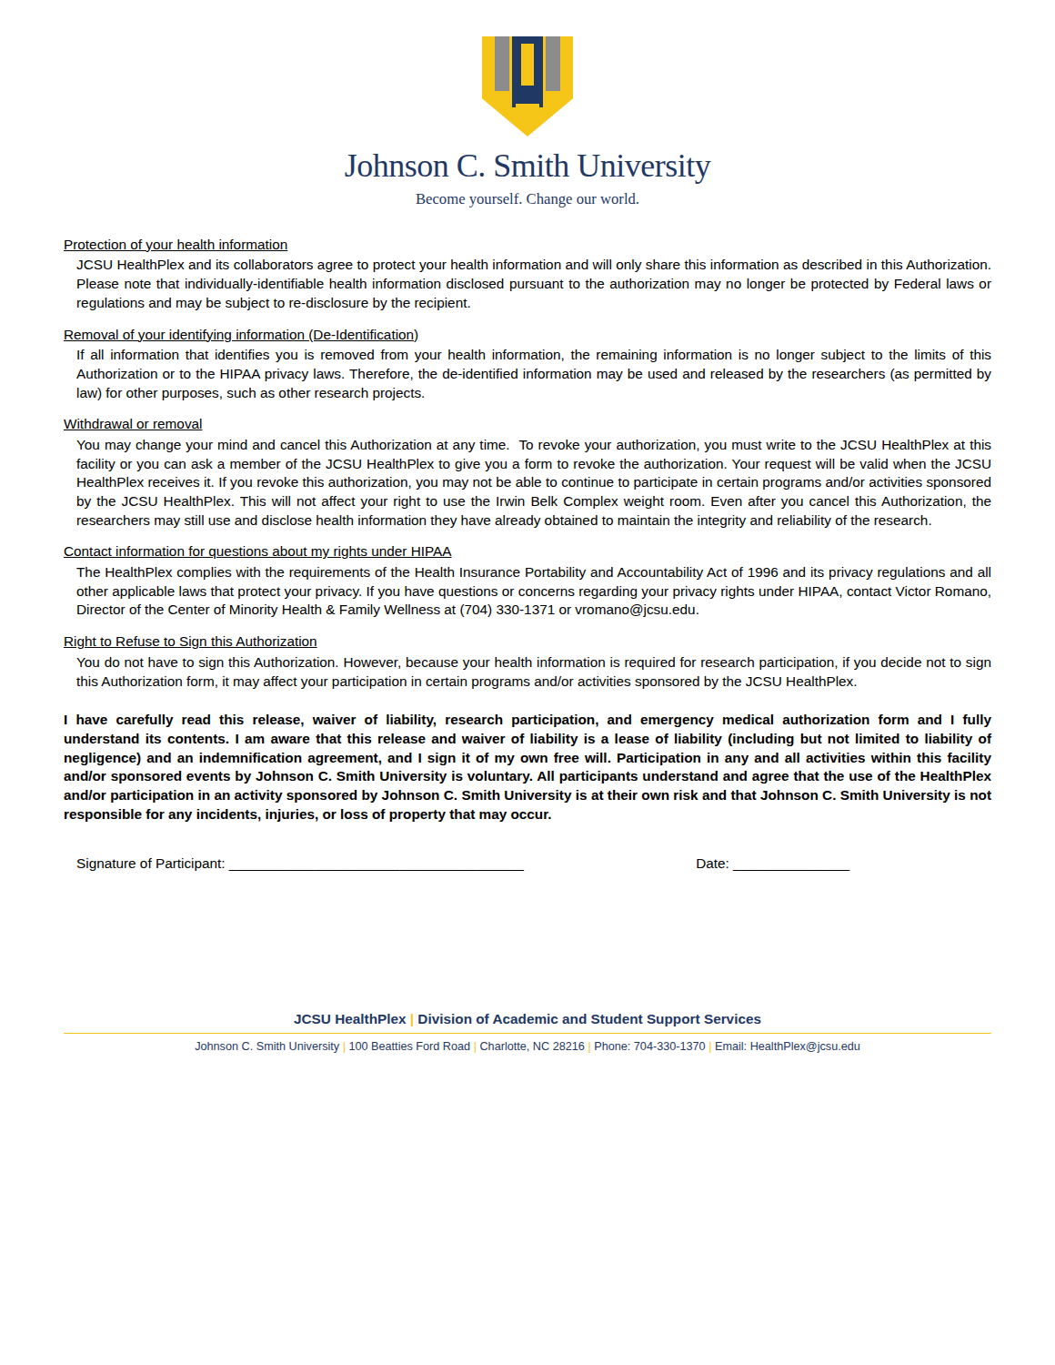Johnson C. Smith University
Become yourself. Change our world.
Protection of your health information
JCSU HealthPlex and its collaborators agree to protect your health information and will only share this information as described in this Authorization. Please note that individually-identifiable health information disclosed pursuant to the authorization may no longer be protected by Federal laws or regulations and may be subject to re-disclosure by the recipient.
Removal of your identifying information (De-Identification)
If all information that identifies you is removed from your health information, the remaining information is no longer subject to the limits of this Authorization or to the HIPAA privacy laws. Therefore, the de-identified information may be used and released by the researchers (as permitted by law) for other purposes, such as other research projects.
Withdrawal or removal
You may change your mind and cancel this Authorization at any time. To revoke your authorization, you must write to the JCSU HealthPlex at this facility or you can ask a member of the JCSU HealthPlex to give you a form to revoke the authorization. Your request will be valid when the JCSU HealthPlex receives it. If you revoke this authorization, you may not be able to continue to participate in certain programs and/or activities sponsored by the JCSU HealthPlex. This will not affect your right to use the Irwin Belk Complex weight room. Even after you cancel this Authorization, the researchers may still use and disclose health information they have already obtained to maintain the integrity and reliability of the research.
Contact information for questions about my rights under HIPAA
The HealthPlex complies with the requirements of the Health Insurance Portability and Accountability Act of 1996 and its privacy regulations and all other applicable laws that protect your privacy. If you have questions or concerns regarding your privacy rights under HIPAA, contact Victor Romano, Director of the Center of Minority Health & Family Wellness at (704) 330-1371 or vromano@jcsu.edu.
Right to Refuse to Sign this Authorization
You do not have to sign this Authorization. However, because your health information is required for research participation, if you decide not to sign this Authorization form, it may affect your participation in certain programs and/or activities sponsored by the JCSU HealthPlex.
I have carefully read this release, waiver of liability, research participation, and emergency medical authorization form and I fully understand its contents. I am aware that this release and waiver of liability is a lease of liability (including but not limited to liability of negligence) and an indemnification agreement, and I sign it of my own free will. Participation in any and all activities within this facility and/or sponsored events by Johnson C. Smith University is voluntary. All participants understand and agree that the use of the HealthPlex and/or participation in an activity sponsored by Johnson C. Smith University is at their own risk and that Johnson C. Smith University is not responsible for any incidents, injuries, or loss of property that may occur.
Signature of Participant: ______________________________________ Date: _______________
JCSU HealthPlex | Division of Academic and Student Support Services
Johnson C. Smith University | 100 Beatties Ford Road | Charlotte, NC 28216 | Phone: 704-330-1370 | Email: HealthPlex@jcsu.edu